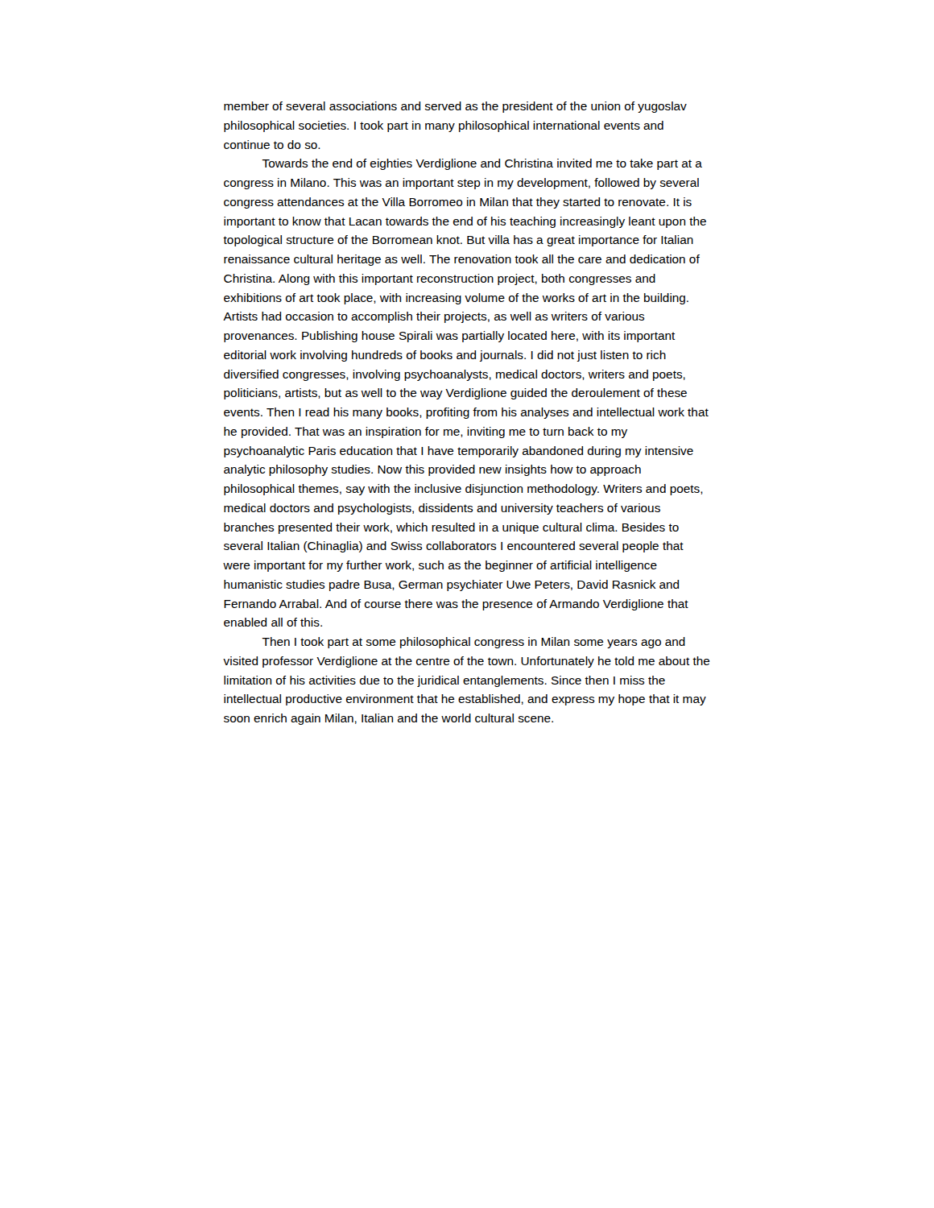member of several associations and served as the president of the union of yugoslav philosophical societies. I took part in many philosophical international events and continue to do so.
Towards the end of eighties Verdiglione and Christina invited me to take part at a congress in Milano. This was an important step in my development, followed by several congress attendances at the Villa Borromeo in Milan that they started to renovate. It is important to know that Lacan towards the end of his teaching increasingly leant upon the topological structure of the Borromean knot. But villa has a great importance for Italian renaissance cultural heritage as well. The renovation took all the care and dedication of Christina. Along with this important reconstruction project, both congresses and exhibitions of art took place, with increasing volume of the works of art in the building. Artists had occasion to accomplish their projects, as well as writers of various provenances. Publishing house Spirali was partially located here, with its important editorial work involving hundreds of books and journals. I did not just listen to rich diversified congresses, involving psychoanalysts, medical doctors, writers and poets, politicians, artists, but as well to the way Verdiglione guided the deroulement of these events. Then I read his many books, profiting from his analyses and intellectual work that he provided. That was an inspiration for me, inviting me to turn back to my psychoanalytic Paris education that I have temporarily abandoned during my intensive analytic philosophy studies. Now this provided new insights how to approach philosophical themes, say with the inclusive disjunction methodology. Writers and poets, medical doctors and psychologists, dissidents and university teachers of various branches presented their work, which resulted in a unique cultural clima. Besides to several Italian (Chinaglia) and Swiss collaborators I encountered several people that were important for my further work, such as the beginner of artificial intelligence humanistic studies padre Busa, German psychiater Uwe Peters, David Rasnick and Fernando Arrabal. And of course there was the presence of Armando Verdiglione that enabled all of this.
Then I took part at some philosophical congress in Milan some years ago and visited professor Verdiglione at the centre of the town. Unfortunately he told me about the limitation of his activities due to the juridical entanglements. Since then I miss the intellectual productive environment that he established, and express my hope that it may soon enrich again Milan, Italian and the world cultural scene.